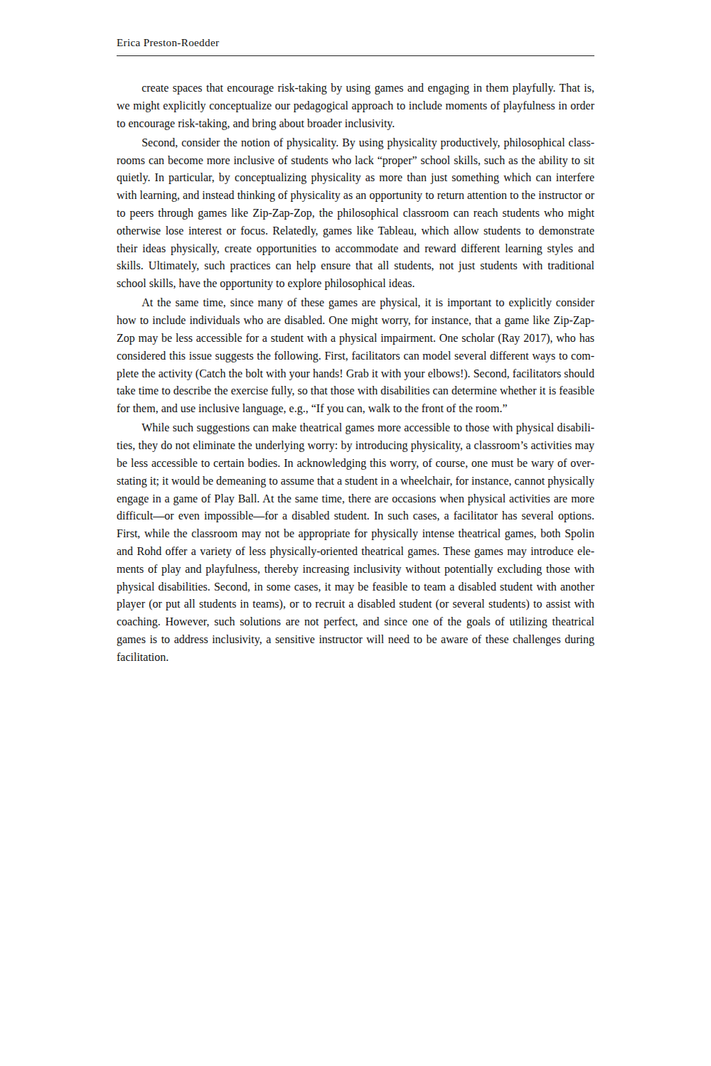Erica Preston-Roedder
create spaces that encourage risk-taking by using games and engaging in them playfully. That is, we might explicitly conceptualize our pedagogical approach to include moments of playfulness in order to encourage risk-taking, and bring about broader inclusivity.
Second, consider the notion of physicality. By using physicality productively, philosophical classrooms can become more inclusive of students who lack “proper” school skills, such as the ability to sit quietly. In particular, by conceptualizing physicality as more than just something which can interfere with learning, and instead thinking of physicality as an opportunity to return attention to the instructor or to peers through games like Zip-Zap-Zop, the philosophical classroom can reach students who might otherwise lose interest or focus. Relatedly, games like Tableau, which allow students to demonstrate their ideas physically, create opportunities to accommodate and reward different learning styles and skills. Ultimately, such practices can help ensure that all students, not just students with traditional school skills, have the opportunity to explore philosophical ideas.
At the same time, since many of these games are physical, it is important to explicitly consider how to include individuals who are disabled. One might worry, for instance, that a game like Zip-Zap-Zop may be less accessible for a student with a physical impairment. One scholar (Ray 2017), who has considered this issue suggests the following. First, facilitators can model several different ways to complete the activity (Catch the bolt with your hands! Grab it with your elbows!). Second, facilitators should take time to describe the exercise fully, so that those with disabilities can determine whether it is feasible for them, and use inclusive language, e.g., “If you can, walk to the front of the room.”
While such suggestions can make theatrical games more accessible to those with physical disabilities, they do not eliminate the underlying worry: by introducing physicality, a classroom’s activities may be less accessible to certain bodies. In acknowledging this worry, of course, one must be wary of overstating it; it would be demeaning to assume that a student in a wheelchair, for instance, cannot physically engage in a game of Play Ball. At the same time, there are occasions when physical activities are more difficult—or even impossible—for a disabled student. In such cases, a facilitator has several options. First, while the classroom may not be appropriate for physically intense theatrical games, both Spolin and Rohd offer a variety of less physically-oriented theatrical games. These games may introduce elements of play and playfulness, thereby increasing inclusivity without potentially excluding those with physical disabilities. Second, in some cases, it may be feasible to team a disabled student with another player (or put all students in teams), or to recruit a disabled student (or several students) to assist with coaching. However, such solutions are not perfect, and since one of the goals of utilizing theatrical games is to address inclusivity, a sensitive instructor will need to be aware of these challenges during facilitation.